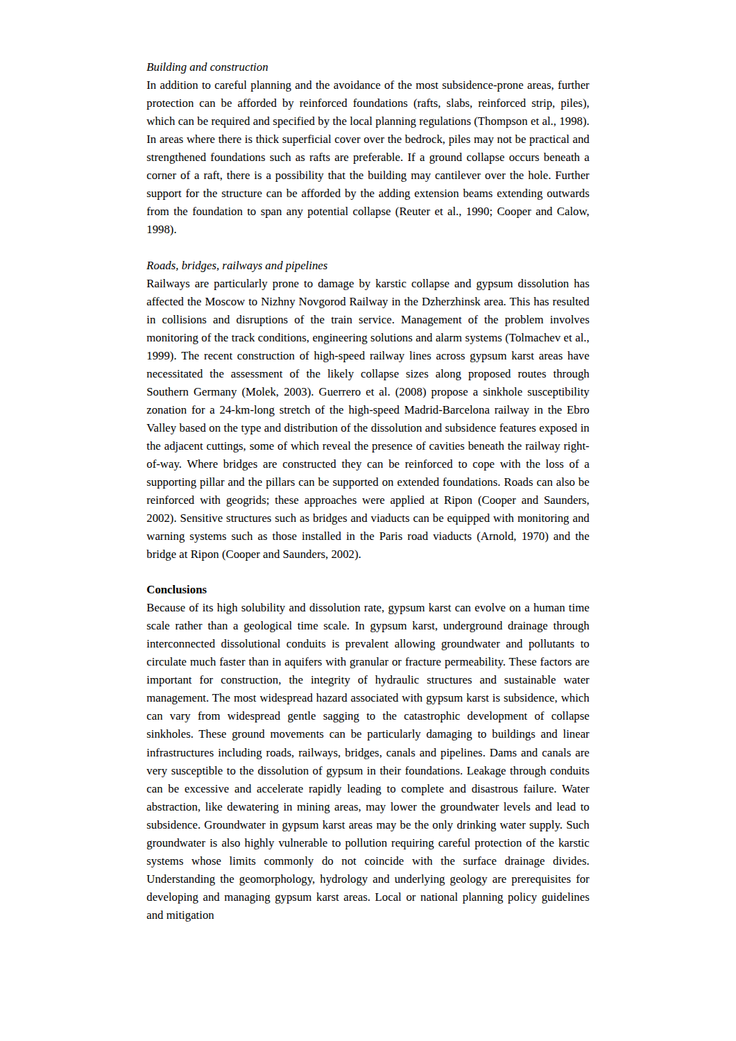Building and construction
In addition to careful planning and the avoidance of the most subsidence-prone areas, further protection can be afforded by reinforced foundations (rafts, slabs, reinforced strip, piles), which can be required and specified by the local planning regulations (Thompson et al., 1998). In areas where there is thick superficial cover over the bedrock, piles may not be practical and strengthened foundations such as rafts are preferable. If a ground collapse occurs beneath a corner of a raft, there is a possibility that the building may cantilever over the hole. Further support for the structure can be afforded by the adding extension beams extending outwards from the foundation to span any potential collapse (Reuter et al., 1990; Cooper and Calow, 1998).
Roads, bridges, railways and pipelines
Railways are particularly prone to damage by karstic collapse and gypsum dissolution has affected the Moscow to Nizhny Novgorod Railway in the Dzherzhinsk area. This has resulted in collisions and disruptions of the train service. Management of the problem involves monitoring of the track conditions, engineering solutions and alarm systems (Tolmachev et al., 1999). The recent construction of high-speed railway lines across gypsum karst areas have necessitated the assessment of the likely collapse sizes along proposed routes through Southern Germany (Molek, 2003). Guerrero et al. (2008) propose a sinkhole susceptibility zonation for a 24-km-long stretch of the high-speed Madrid-Barcelona railway in the Ebro Valley based on the type and distribution of the dissolution and subsidence features exposed in the adjacent cuttings, some of which reveal the presence of cavities beneath the railway right-of-way. Where bridges are constructed they can be reinforced to cope with the loss of a supporting pillar and the pillars can be supported on extended foundations. Roads can also be reinforced with geogrids; these approaches were applied at Ripon (Cooper and Saunders, 2002). Sensitive structures such as bridges and viaducts can be equipped with monitoring and warning systems such as those installed in the Paris road viaducts (Arnold, 1970) and the bridge at Ripon (Cooper and Saunders, 2002).
Conclusions
Because of its high solubility and dissolution rate, gypsum karst can evolve on a human time scale rather than a geological time scale. In gypsum karst, underground drainage through interconnected dissolutional conduits is prevalent allowing groundwater and pollutants to circulate much faster than in aquifers with granular or fracture permeability. These factors are important for construction, the integrity of hydraulic structures and sustainable water management. The most widespread hazard associated with gypsum karst is subsidence, which can vary from widespread gentle sagging to the catastrophic development of collapse sinkholes. These ground movements can be particularly damaging to buildings and linear infrastructures including roads, railways, bridges, canals and pipelines. Dams and canals are very susceptible to the dissolution of gypsum in their foundations. Leakage through conduits can be excessive and accelerate rapidly leading to complete and disastrous failure. Water abstraction, like dewatering in mining areas, may lower the groundwater levels and lead to subsidence. Groundwater in gypsum karst areas may be the only drinking water supply. Such groundwater is also highly vulnerable to pollution requiring careful protection of the karstic systems whose limits commonly do not coincide with the surface drainage divides. Understanding the geomorphology, hydrology and underlying geology are prerequisites for developing and managing gypsum karst areas. Local or national planning policy guidelines and mitigation